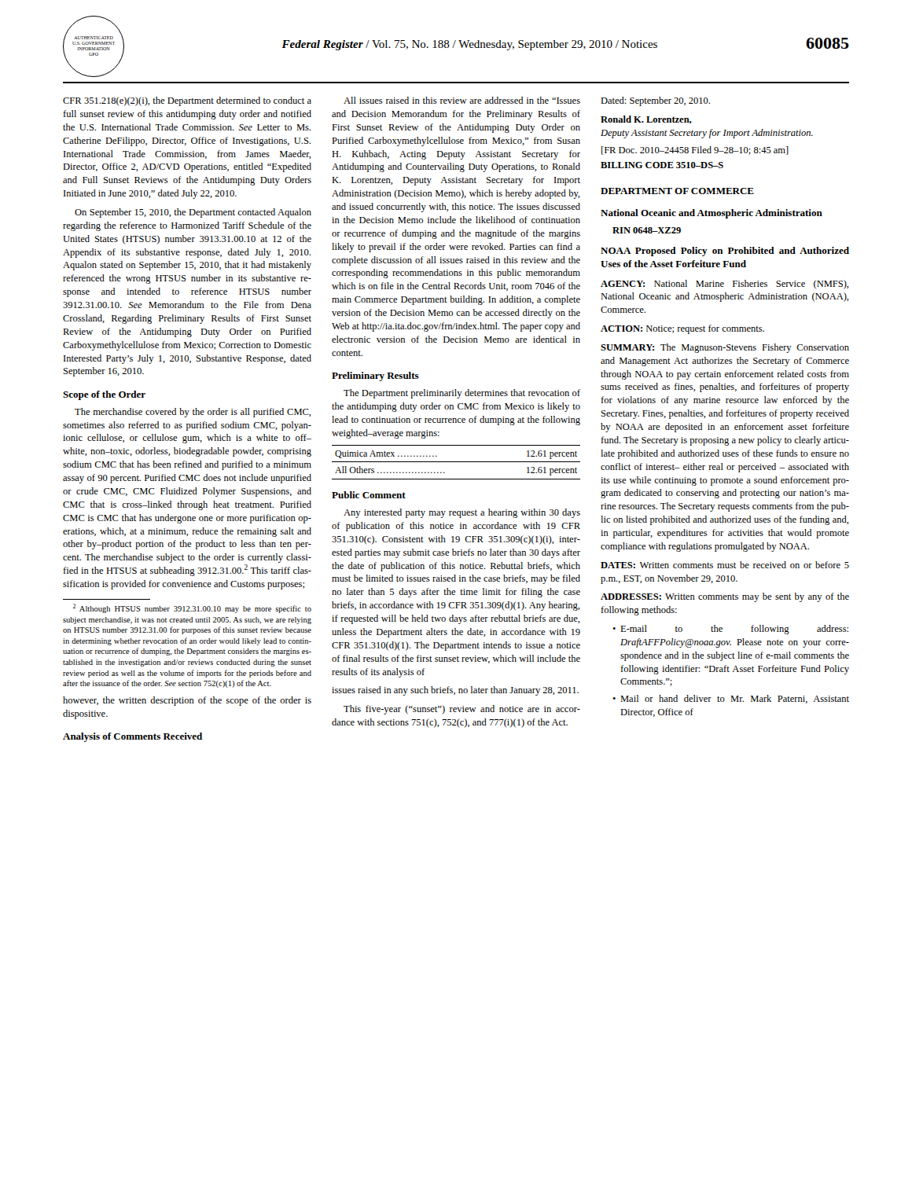AUTHENTICATED
U.S. GOVERNMENT
INFORMATION
GPO
Federal Register / Vol. 75, No. 188 / Wednesday, September 29, 2010 / Notices
60085
CFR 351.218(e)(2)(i), the Department determined to conduct a full sunset review of this antidumping duty order and notified the U.S. International Trade Commission. See Letter to Ms. Catherine DeFilippo, Director, Office of Investigations, U.S. International Trade Commission, from James Maeder, Director, Office 2, AD/CVD Operations, entitled “Expedited and Full Sunset Reviews of the Antidumping Duty Orders Initiated in June 2010,” dated July 22, 2010.
On September 15, 2010, the Department contacted Aqualon regarding the reference to Harmonized Tariff Schedule of the United States (HTSUS) number 3913.31.00.10 at 12 of the Appendix of its substantive response, dated July 1, 2010. Aqualon stated on September 15, 2010, that it had mistakenly referenced the wrong HTSUS number in its substantive response and intended to reference HTSUS number 3912.31.00.10. See Memorandum to the File from Dena Crossland, Regarding Preliminary Results of First Sunset Review of the Antidumping Duty Order on Purified Carboxymethylcellulose from Mexico; Correction to Domestic Interested Party’s July 1, 2010, Substantive Response, dated September 16, 2010.
Scope of the Order
The merchandise covered by the order is all purified CMC, sometimes also referred to as purified sodium CMC, polyanionic cellulose, or cellulose gum, which is a white to off–white, non–toxic, odorless, biodegradable powder, comprising sodium CMC that has been refined and purified to a minimum assay of 90 percent. Purified CMC does not include unpurified or crude CMC, CMC Fluidized Polymer Suspensions, and CMC that is cross–linked through heat treatment. Purified CMC is CMC that has undergone one or more purification operations, which, at a minimum, reduce the remaining salt and other by–product portion of the product to less than ten percent. The merchandise subject to the order is currently classified in the HTSUS at subheading 3912.31.00.2 This tariff classification is provided for convenience and Customs purposes;
2 Although HTSUS number 3912.31.00.10 may be more specific to subject merchandise, it was not created until 2005. As such, we are relying on HTSUS number 3912.31.00 for purposes of this sunset review because in determining whether revocation of an order would likely lead to continuation or recurrence of dumping, the Department considers the margins established in the investigation and/or reviews conducted during the sunset review period as well as the volume of imports for the periods before and after the issuance of the order. See section 752(c)(1) of the Act.
however, the written description of the scope of the order is dispositive.
Analysis of Comments Received
All issues raised in this review are addressed in the “Issues and Decision Memorandum for the Preliminary Results of First Sunset Review of the Antidumping Duty Order on Purified Carboxymethylcellulose from Mexico,” from Susan H. Kuhbach, Acting Deputy Assistant Secretary for Antidumping and Countervailing Duty Operations, to Ronald K. Lorentzen, Deputy Assistant Secretary for Import Administration (Decision Memo), which is hereby adopted by, and issued concurrently with, this notice. The issues discussed in the Decision Memo include the likelihood of continuation or recurrence of dumping and the magnitude of the margins likely to prevail if the order were revoked. Parties can find a complete discussion of all issues raised in this review and the corresponding recommendations in this public memorandum which is on file in the Central Records Unit, room 7046 of the main Commerce Department building. In addition, a complete version of the Decision Memo can be accessed directly on the Web at http://ia.ita.doc.gov/frn/index.html. The paper copy and electronic version of the Decision Memo are identical in content.
Preliminary Results
The Department preliminarily determines that revocation of the antidumping duty order on CMC from Mexico is likely to lead to continuation or recurrence of dumping at the following weighted–average margins:
| Quimica Amtex ............. | 12.61 percent |
| All Others ...................... | 12.61 percent |
Public Comment
Any interested party may request a hearing within 30 days of publication of this notice in accordance with 19 CFR 351.310(c). Consistent with 19 CFR 351.309(c)(1)(i), interested parties may submit case briefs no later than 30 days after the date of publication of this notice. Rebuttal briefs, which must be limited to issues raised in the case briefs, may be filed no later than 5 days after the time limit for filing the case briefs, in accordance with 19 CFR 351.309(d)(1). Any hearing, if requested will be held two days after rebuttal briefs are due, unless the Department alters the date, in accordance with 19 CFR 351.310(d)(1). The Department intends to issue a notice of final results of the first sunset review, which will include the results of its analysis of
issues raised in any such briefs, no later than January 28, 2011.
This five-year (“sunset”) review and notice are in accordance with sections 751(c), 752(c), and 777(i)(1) of the Act.
Dated: September 20, 2010.
Ronald K. Lorentzen,
Deputy Assistant Secretary for Import Administration.
[FR Doc. 2010–24458 Filed 9–28–10; 8:45 am]
BILLING CODE 3510–DS–S
DEPARTMENT OF COMMERCE
National Oceanic and Atmospheric Administration
RIN 0648–XZ29
NOAA Proposed Policy on Prohibited and Authorized Uses of the Asset Forfeiture Fund
AGENCY: National Marine Fisheries Service (NMFS), National Oceanic and Atmospheric Administration (NOAA), Commerce.
ACTION: Notice; request for comments.
SUMMARY: The Magnuson-Stevens Fishery Conservation and Management Act authorizes the Secretary of Commerce through NOAA to pay certain enforcement related costs from sums received as fines, penalties, and forfeitures of property for violations of any marine resource law enforced by the Secretary. Fines, penalties, and forfeitures of property received by NOAA are deposited in an enforcement asset forfeiture fund. The Secretary is proposing a new policy to clearly articulate prohibited and authorized uses of these funds to ensure no conflict of interest– either real or perceived – associated with its use while continuing to promote a sound enforcement program dedicated to conserving and protecting our nation’s marine resources. The Secretary requests comments from the public on listed prohibited and authorized uses of the funding and, in particular, expenditures for activities that would promote compliance with regulations promulgated by NOAA.
DATES: Written comments must be received on or before 5 p.m., EST, on November 29, 2010.
ADDRESSES: Written comments may be sent by any of the following methods:
E-mail to the following address: DraftAFFPolicy@noaa.gov. Please note on your correspondence and in the subject line of e-mail comments the following identifier: “Draft Asset Forfeiture Fund Policy Comments.”;
Mail or hand deliver to Mr. Mark Paterni, Assistant Director, Office of